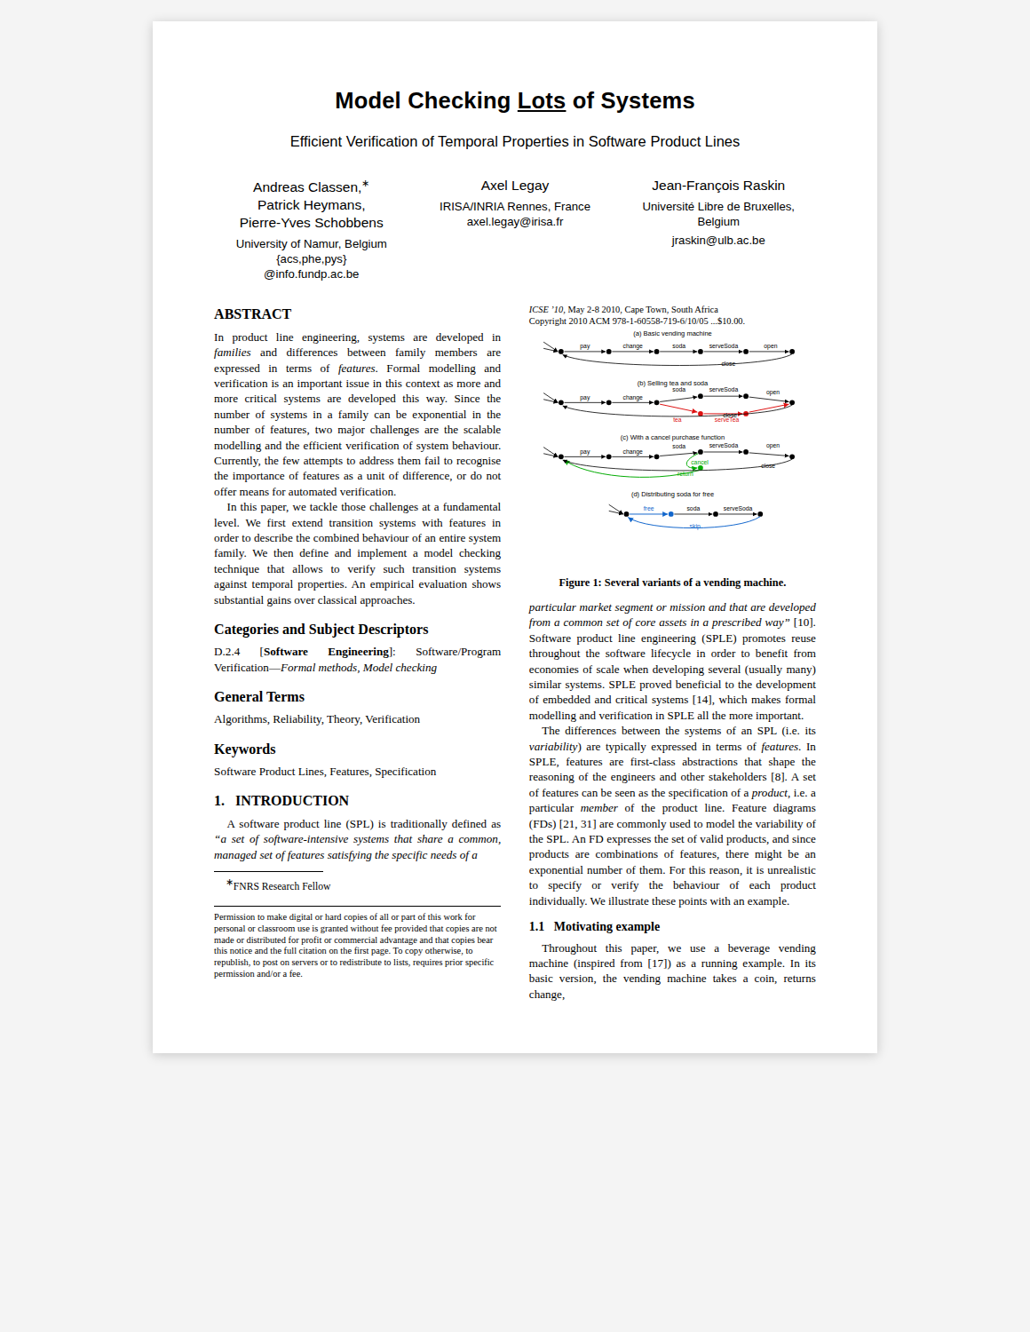Model Checking Lots of Systems
Efficient Verification of Temporal Properties in Software Product Lines
Andreas Classen,∗
Patrick Heymans,
Pierre-Yves Schobbens
University of Namur, Belgium
{acs,phe,pys}
@info.fundp.ac.be
Axel Legay
IRISA/INRIA Rennes, France
axel.legay@irisa.fr
Jean-François Raskin
Université Libre de Bruxelles,
Belgium
jraskin@ulb.ac.be
ABSTRACT
In product line engineering, systems are developed in families and differences between family members are expressed in terms of features. Formal modelling and verification is an important issue in this context as more and more critical systems are developed this way. Since the number of systems in a family can be exponential in the number of features, two major challenges are the scalable modelling and the efficient verification of system behaviour. Currently, the few attempts to address them fail to recognise the importance of features as a unit of difference, or do not offer means for automated verification.
In this paper, we tackle those challenges at a fundamental level. We first extend transition systems with features in order to describe the combined behaviour of an entire system family. We then define and implement a model checking technique that allows to verify such transition systems against temporal properties. An empirical evaluation shows substantial gains over classical approaches.
Categories and Subject Descriptors
D.2.4 [Software Engineering]: Software/Program Verification—Formal methods, Model checking
General Terms
Algorithms, Reliability, Theory, Verification
Keywords
Software Product Lines, Features, Specification
1. INTRODUCTION
A software product line (SPL) is traditionally defined as “a set of software-intensive systems that share a common, managed set of features satisfying the specific needs of a
∗FNRS Research Fellow
Permission to make digital or hard copies of all or part of this work for personal or classroom use is granted without fee provided that copies are not made or distributed for profit or commercial advantage and that copies bear this notice and the full citation on the first page. To copy otherwise, to republish, to post on servers or to redistribute to lists, requires prior specific permission and/or a fee.
ICSE ’10, May 2-8 2010, Cape Town, South Africa
Copyright 2010 ACM 978-1-60558-719-6/10/05 ...$10.00.
(a) Basic vending machine pay change soda serveSoda open close (b) Selling tea and soda pay change soda serveSoda open tea serveTea close (c) With a cancel purchase function pay change soda serveSoda open cancel return close (d) Distributing soda for free free soda serveSoda skip
Figure 1: Several variants of a vending machine.
particular market segment or mission and that are developed from a common set of core assets in a prescribed way” [10]. Software product line engineering (SPLE) promotes reuse throughout the software lifecycle in order to benefit from economies of scale when developing several (usually many) similar systems. SPLE proved beneficial to the development of embedded and critical systems [14], which makes formal modelling and verification in SPLE all the more important.
The differences between the systems of an SPL (i.e. its variability) are typically expressed in terms of features. In SPLE, features are first-class abstractions that shape the reasoning of the engineers and other stakeholders [8]. A set of features can be seen as the specification of a product, i.e. a particular member of the product line. Feature diagrams (FDs) [21, 31] are commonly used to model the variability of the SPL. An FD expresses the set of valid products, and since products are combinations of features, there might be an exponential number of them. For this reason, it is unrealistic to specify or verify the behaviour of each product individually. We illustrate these points with an example.
1.1 Motivating example
Throughout this paper, we use a beverage vending machine (inspired from [17]) as a running example. In its basic version, the vending machine takes a coin, returns change,